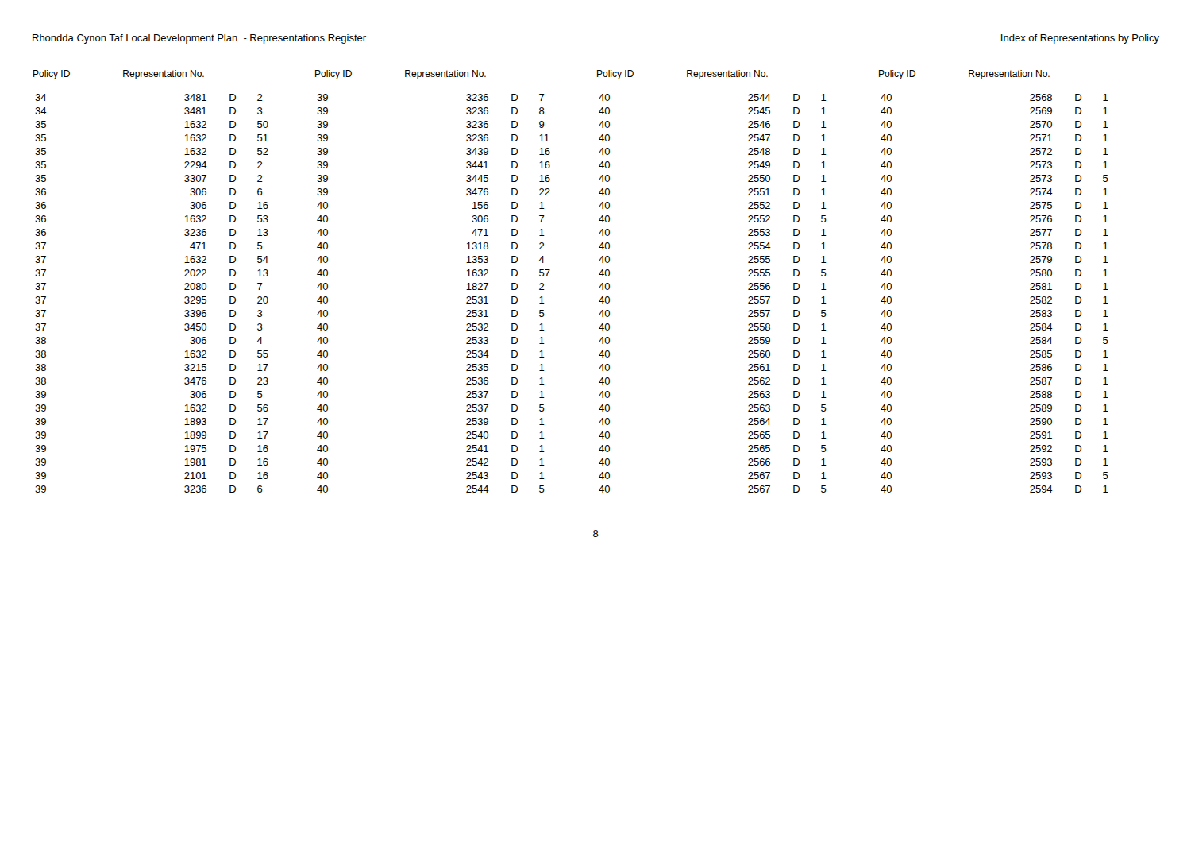Rhondda Cynon Taf Local Development Plan - Representations Register
Index of Representations by Policy
| Policy ID | Representation No. |
| --- | --- |
| 34 | 3481 | D | 2 |
| 34 | 3481 | D | 3 |
| 35 | 1632 | D | 50 |
| 35 | 1632 | D | 51 |
| 35 | 1632 | D | 52 |
| 35 | 2294 | D | 2 |
| 35 | 3307 | D | 2 |
| 36 | 306 | D | 6 |
| 36 | 306 | D | 16 |
| 36 | 1632 | D | 53 |
| 36 | 3236 | D | 13 |
| 37 | 471 | D | 5 |
| 37 | 1632 | D | 54 |
| 37 | 2022 | D | 13 |
| 37 | 2080 | D | 7 |
| 37 | 3295 | D | 20 |
| 37 | 3396 | D | 3 |
| 37 | 3450 | D | 3 |
| 38 | 306 | D | 4 |
| 38 | 1632 | D | 55 |
| 38 | 3215 | D | 17 |
| 38 | 3476 | D | 23 |
| 39 | 306 | D | 5 |
| 39 | 1632 | D | 56 |
| 39 | 1893 | D | 17 |
| 39 | 1899 | D | 17 |
| 39 | 1975 | D | 16 |
| 39 | 1981 | D | 16 |
| 39 | 2101 | D | 16 |
| 39 | 3236 | D | 6 |
| Policy ID | Representation No. |
| --- | --- |
| 39 | 3236 | D | 7 |
| 39 | 3236 | D | 8 |
| 39 | 3236 | D | 9 |
| 39 | 3236 | D | 11 |
| 39 | 3439 | D | 16 |
| 39 | 3441 | D | 16 |
| 39 | 3445 | D | 16 |
| 39 | 3476 | D | 22 |
| 40 | 156 | D | 1 |
| 40 | 306 | D | 7 |
| 40 | 471 | D | 1 |
| 40 | 1318 | D | 2 |
| 40 | 1353 | D | 4 |
| 40 | 1632 | D | 57 |
| 40 | 1827 | D | 2 |
| 40 | 2531 | D | 1 |
| 40 | 2531 | D | 5 |
| 40 | 2532 | D | 1 |
| 40 | 2533 | D | 1 |
| 40 | 2534 | D | 1 |
| 40 | 2535 | D | 1 |
| 40 | 2536 | D | 1 |
| 40 | 2537 | D | 1 |
| 40 | 2537 | D | 5 |
| 40 | 2539 | D | 1 |
| 40 | 2540 | D | 1 |
| 40 | 2541 | D | 1 |
| 40 | 2542 | D | 1 |
| 40 | 2543 | D | 1 |
| 40 | 2544 | D | 5 |
| Policy ID | Representation No. |
| --- | --- |
| 40 | 2544 | D | 1 |
| 40 | 2545 | D | 1 |
| 40 | 2546 | D | 1 |
| 40 | 2547 | D | 1 |
| 40 | 2548 | D | 1 |
| 40 | 2549 | D | 1 |
| 40 | 2550 | D | 1 |
| 40 | 2551 | D | 1 |
| 40 | 2552 | D | 1 |
| 40 | 2552 | D | 5 |
| 40 | 2553 | D | 1 |
| 40 | 2554 | D | 1 |
| 40 | 2555 | D | 1 |
| 40 | 2555 | D | 5 |
| 40 | 2556 | D | 1 |
| 40 | 2557 | D | 1 |
| 40 | 2557 | D | 5 |
| 40 | 2558 | D | 1 |
| 40 | 2559 | D | 1 |
| 40 | 2560 | D | 1 |
| 40 | 2561 | D | 1 |
| 40 | 2562 | D | 1 |
| 40 | 2563 | D | 1 |
| 40 | 2563 | D | 5 |
| 40 | 2564 | D | 1 |
| 40 | 2565 | D | 1 |
| 40 | 2565 | D | 5 |
| 40 | 2566 | D | 1 |
| 40 | 2567 | D | 1 |
| 40 | 2567 | D | 5 |
| Policy ID | Representation No. |
| --- | --- |
| 40 | 2568 | D | 1 |
| 40 | 2569 | D | 1 |
| 40 | 2570 | D | 1 |
| 40 | 2571 | D | 1 |
| 40 | 2572 | D | 1 |
| 40 | 2573 | D | 1 |
| 40 | 2573 | D | 5 |
| 40 | 2574 | D | 1 |
| 40 | 2575 | D | 1 |
| 40 | 2576 | D | 1 |
| 40 | 2577 | D | 1 |
| 40 | 2578 | D | 1 |
| 40 | 2579 | D | 1 |
| 40 | 2580 | D | 1 |
| 40 | 2581 | D | 1 |
| 40 | 2582 | D | 1 |
| 40 | 2583 | D | 1 |
| 40 | 2584 | D | 1 |
| 40 | 2584 | D | 5 |
| 40 | 2585 | D | 1 |
| 40 | 2586 | D | 1 |
| 40 | 2587 | D | 1 |
| 40 | 2588 | D | 1 |
| 40 | 2589 | D | 1 |
| 40 | 2590 | D | 1 |
| 40 | 2591 | D | 1 |
| 40 | 2592 | D | 1 |
| 40 | 2593 | D | 1 |
| 40 | 2593 | D | 5 |
| 40 | 2594 | D | 1 |
8